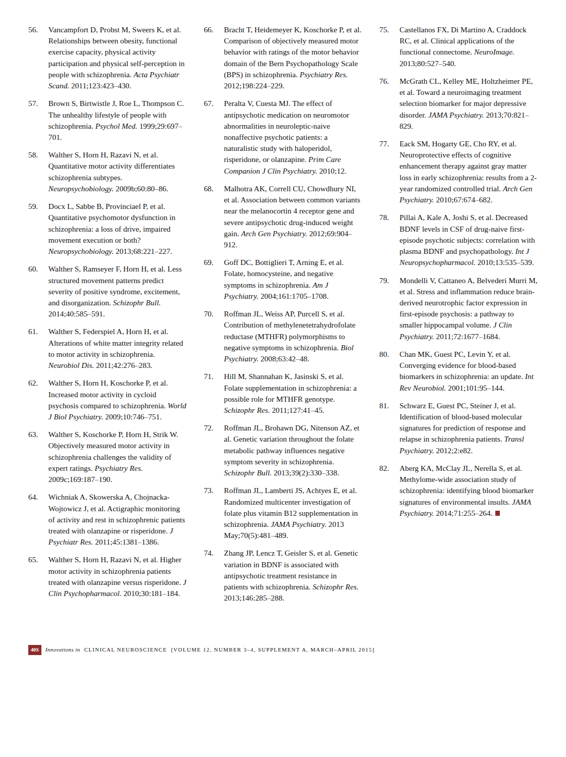56. Vancampfort D, Probst M, Sweers K, et al. Relationships between obesity, functional exercise capacity, physical activity participation and physical self-perception in people with schizophrenia. Acta Psychiatr Scand. 2011;123:423–430.
57. Brown S, Birtwistle J, Roe L, Thompson C. The unhealthy lifestyle of people with schizophrenia. Psychol Med. 1999;29:697–701.
58. Walther S, Horn H, Razavi N, et al. Quantitative motor activity differentiates schizophrenia subtypes. Neuropsychobiology. 2009b;60:80–86.
59. Docx L, Sabbe B, Provinciael P, et al. Quantitative psychomotor dysfunction in schizophrenia: a loss of drive, impaired movement execution or both? Neuropsychobiology. 2013;68:221–227.
60. Walther S, Ramseyer F, Horn H, et al. Less structured movement patterns predict severity of positive syndrome, excitement, and disorganization. Schizophr Bull. 2014;40:585–591.
61. Walther S, Federspiel A, Horn H, et al. Alterations of white matter integrity related to motor activity in schizophrenia. Neurobiol Dis. 2011;42:276–283.
62. Walther S, Horn H, Koschorke P, et al. Increased motor activity in cycloid psychosis compared to schizophrenia. World J Biol Psychiatry. 2009;10:746–751.
63. Walther S, Koschorke P, Horn H, Strik W. Objectively measured motor activity in schizophrenia challenges the validity of expert ratings. Psychiatry Res. 2009c;169:187–190.
64. Wichniak A, Skowerska A, Chojnacka-Wojtowicz J, et al. Actigraphic monitoring of activity and rest in schizophrenic patients treated with olanzapine or risperidone. J Psychiatr Res. 2011;45:1381–1386.
65. Walther S, Horn H, Razavi N, et al. Higher motor activity in schizophrenia patients treated with olanzapine versus risperidone. J Clin Psychopharmacol. 2010;30:181–184.
66. Bracht T, Heidemeyer K, Koschorke P, et al. Comparison of objectively measured motor behavior with ratings of the motor behavior domain of the Bern Psychopathology Scale (BPS) in schizophrenia. Psychiatry Res. 2012;198:224–229.
67. Peralta V, Cuesta MJ. The effect of antipsychotic medication on neuromotor abnormalities in neuroleptic-naive nonaffective psychotic patients: a naturalistic study with haloperidol, risperidone, or olanzapine. Prim Care Companion J Clin Psychiatry. 2010;12.
68. Malhotra AK, Correll CU, Chowdhury NI, et al. Association between common variants near the melanocortin 4 receptor gene and severe antipsychotic drug-induced weight gain. Arch Gen Psychiatry. 2012;69:904–912.
69. Goff DC, Bottiglieri T, Arning E, et al. Folate, homocysteine, and negative symptoms in schizophrenia. Am J Psychiatry. 2004;161:1705–1708.
70. Roffman JL, Weiss AP, Purcell S, et al. Contribution of methylenetetrahydrofolate reductase (MTHFR) polymorphisms to negative symptoms in schizophrenia. Biol Psychiatry. 2008;63:42–48.
71. Hill M, Shannahan K, Jasinski S, et al. Folate supplementation in schizophrenia: a possible role for MTHFR genotype. Schizophr Res. 2011;127:41–45.
72. Roffman JL, Brohawn DG, Nitenson AZ, et al. Genetic variation throughout the folate metabolic pathway influences negative symptom severity in schizophrenia. Schizophr Bull. 2013;39(2):330–338.
73. Roffman JL, Lamberti JS, Achtyes E, et al. Randomized multicenter investigation of folate plus vitamin B12 supplementation in schizophrenia. JAMA Psychiatry. 2013 May;70(5):481–489.
74. Zhang JP, Lencz T, Geisler S, et al. Genetic variation in BDNF is associated with antipsychotic treatment resistance in patients with schizophrenia. Schizophr Res. 2013;146:285–288.
75. Castellanos FX, Di Martino A, Craddock RC, et al. Clinical applications of the functional connectome. NeuroImage. 2013;80:527–540.
76. McGrath CL, Kelley ME, Holtzheimer PE, et al. Toward a neuroimaging treatment selection biomarker for major depressive disorder. JAMA Psychiatry. 2013;70:821–829.
77. Eack SM, Hogarty GE, Cho RY, et al. Neuroprotective effects of cognitive enhancement therapy against gray matter loss in early schizophrenia: results from a 2-year randomized controlled trial. Arch Gen Psychiatry. 2010;67:674–682.
78. Pillai A, Kale A, Joshi S, et al. Decreased BDNF levels in CSF of drug-naive first-episode psychotic subjects: correlation with plasma BDNF and psychopathology. Int J Neuropsychopharmacol. 2010;13:535–539.
79. Mondelli V, Cattaneo A, Belvederi Murri M, et al. Stress and inflammation reduce brain-derived neurotrophic factor expression in first-episode psychosis: a pathway to smaller hippocampal volume. J Clin Psychiatry. 2011;72:1677–1684.
80. Chan MK, Guest PC, Levin Y, et al. Converging evidence for blood-based biomarkers in schizophrenia: an update. Int Rev Neurobiol. 2001;101:95–144.
81. Schwarz E, Guest PC, Steiner J, et al. Identification of blood-based molecular signatures for prediction of response and relapse in schizophrenia patients. Transl Psychiatry. 2012;2:e82.
82. Aberg KA, McClay JL, Nerella S, et al. Methylome-wide association study of schizophrenia: identifying blood biomarker signatures of environmental insults. JAMA Psychiatry. 2014;71:255–264.
40S Innovations in CLINICAL NEUROSCIENCE [VOLUME 12, NUMBER 3–4, SUPPLEMENT A, MARCH–APRIL 2015]